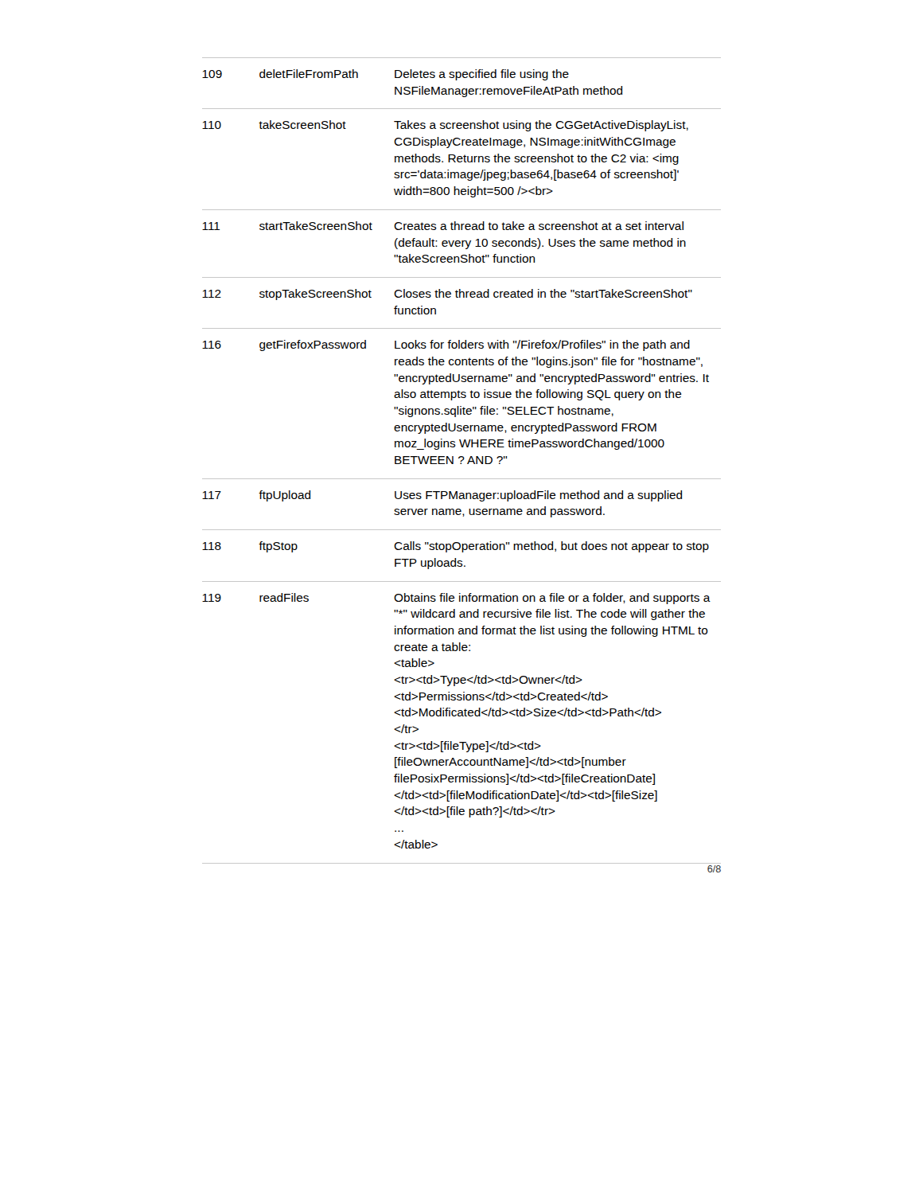| 109 | deletFileFromPath | Deletes a specified file using the NSFileManager:removeFileAtPath method |
| 110 | takeScreenShot | Takes a screenshot using the CGGetActiveDisplayList, CGDisplayCreateImage, NSImage:initWithCGImage methods. Returns the screenshot to the C2 via: <img src='data:image/jpeg;base64,[base64 of screenshot]' width=800 height=500 /><br> |
| 111 | startTakeScreenShot | Creates a thread to take a screenshot at a set interval (default: every 10 seconds). Uses the same method in "takeScreenShot" function |
| 112 | stopTakeScreenShot | Closes the thread created in the "startTakeScreenShot" function |
| 116 | getFirefoxPassword | Looks for folders with "/Firefox/Profiles" in the path and reads the contents of the "logins.json" file for "hostname", "encryptedUsername" and "encryptedPassword" entries. It also attempts to issue the following SQL query on the "signons.sqlite" file: "SELECT hostname, encryptedUsername, encryptedPassword FROM moz_logins WHERE timePasswordChanged/1000 BETWEEN ? AND ?" |
| 117 | ftpUpload | Uses FTPManager:uploadFile method and a supplied server name, username and password. |
| 118 | ftpStop | Calls "stopOperation" method, but does not appear to stop FTP uploads. |
| 119 | readFiles | Obtains file information on a file or a folder, and supports a "*" wildcard and recursive file list. The code will gather the information and format the list using the following HTML to create a table: <table> <tr><td>Type</td><td>Owner</td> <td>Permissions</td><td>Created</td> <td>Modificated</td><td>Size</td><td>Path</td> </tr> <tr><td>[fileType]</td><td> [fileOwnerAccountName]</td><td>[number filePosixPermissions]</td><td>[fileCreationDate] </td><td>[fileModificationDate]</td><td>[fileSize] </td><td>[file path?]</td></tr> ... </table> |
6/8